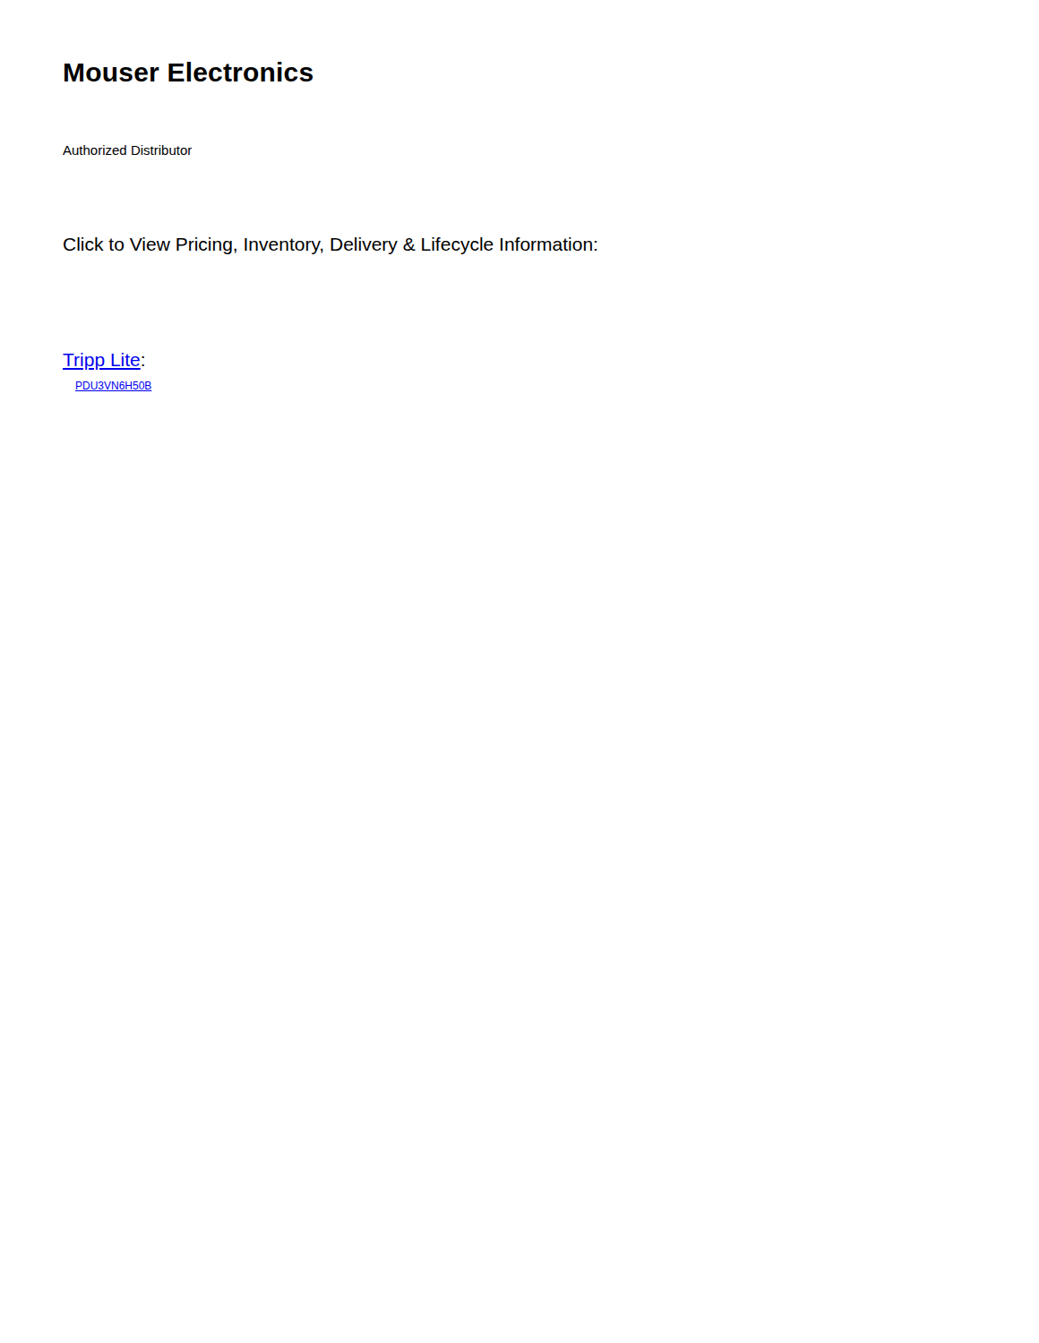Mouser Electronics
Authorized Distributor
Click to View Pricing, Inventory, Delivery & Lifecycle Information:
Tripp Lite:
PDU3VN6H50B